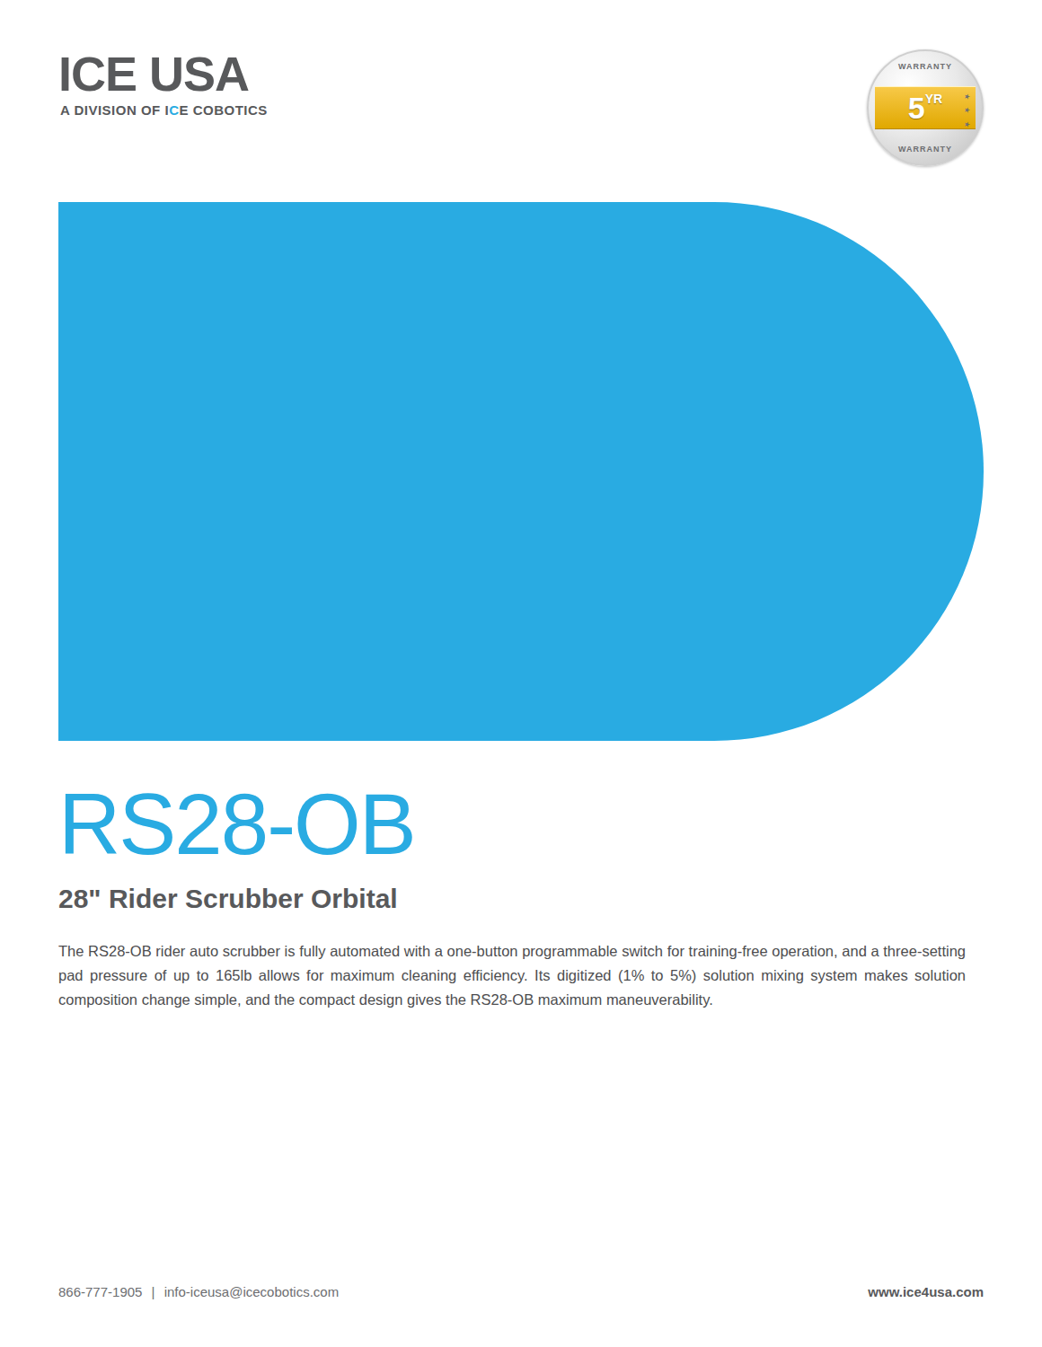ICE USA
A DIVISION OF ICE COBOTICS
WARRANTY ★ ★ ★
5YR
★ ★ ★ WARRANTY
RS28-OB
28" Rider Scrubber Orbital
The RS28-OB rider auto scrubber is fully automated with a one-button programmable switch for training-free operation, and a three-setting pad pressure of up to 165lb allows for maximum cleaning efficiency. Its digitized (1% to 5%) solution mixing system makes solution composition change simple, and the compact design gives the RS28-OB maximum maneuverability.
866-777-1905 | info-iceusa@icecobotics.com
www.ice4usa.com